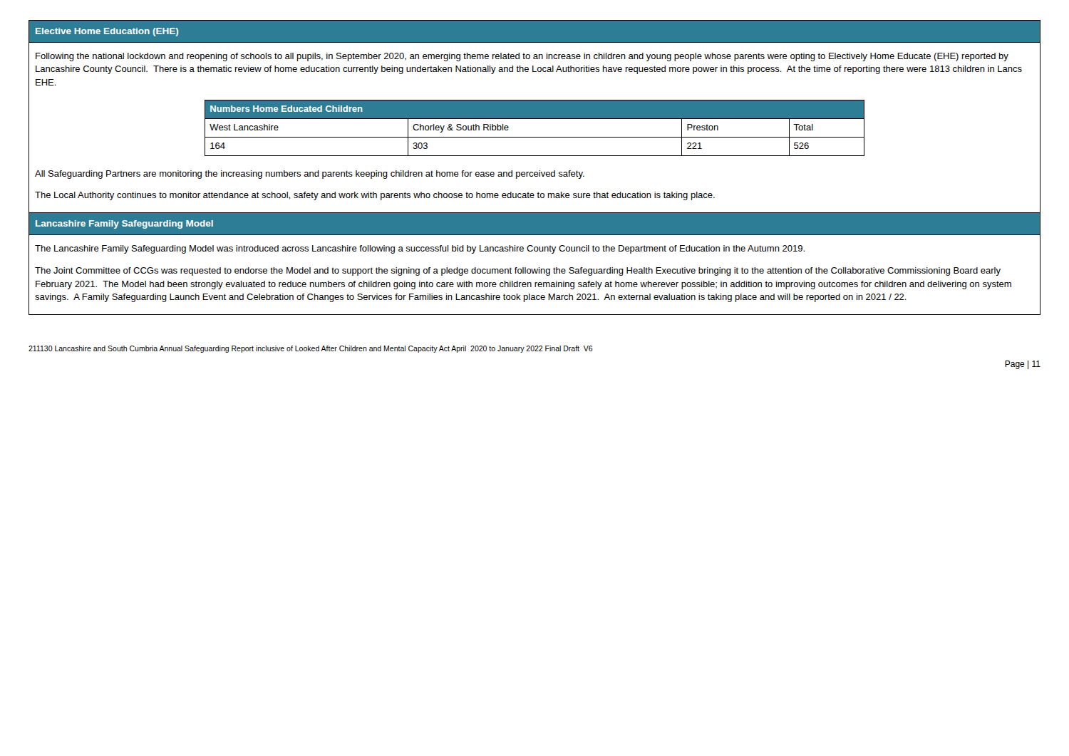Elective Home Education (EHE)
Following the national lockdown and reopening of schools to all pupils, in September 2020, an emerging theme related to an increase in children and young people whose parents were opting to Electively Home Educate (EHE) reported by Lancashire County Council. There is a thematic review of home education currently being undertaken Nationally and the Local Authorities have requested more power in this process. At the time of reporting there were 1813 children in Lancs EHE.
| Numbers Home Educated Children |
| --- |
| West Lancashire | Chorley & South Ribble | Preston | Total |
| 164 | 303 | 221 | 526 |
All Safeguarding Partners are monitoring the increasing numbers and parents keeping children at home for ease and perceived safety.
The Local Authority continues to monitor attendance at school, safety and work with parents who choose to home educate to make sure that education is taking place.
Lancashire Family Safeguarding Model
The Lancashire Family Safeguarding Model was introduced across Lancashire following a successful bid by Lancashire County Council to the Department of Education in the Autumn 2019.
The Joint Committee of CCGs was requested to endorse the Model and to support the signing of a pledge document following the Safeguarding Health Executive bringing it to the attention of the Collaborative Commissioning Board early February 2021. The Model had been strongly evaluated to reduce numbers of children going into care with more children remaining safely at home wherever possible; in addition to improving outcomes for children and delivering on system savings. A Family Safeguarding Launch Event and Celebration of Changes to Services for Families in Lancashire took place March 2021. An external evaluation is taking place and will be reported on in 2021 / 22.
211130 Lancashire and South Cumbria Annual Safeguarding Report inclusive of Looked After Children and Mental Capacity Act April 2020 to January 2022 Final Draft V6
Page | 11